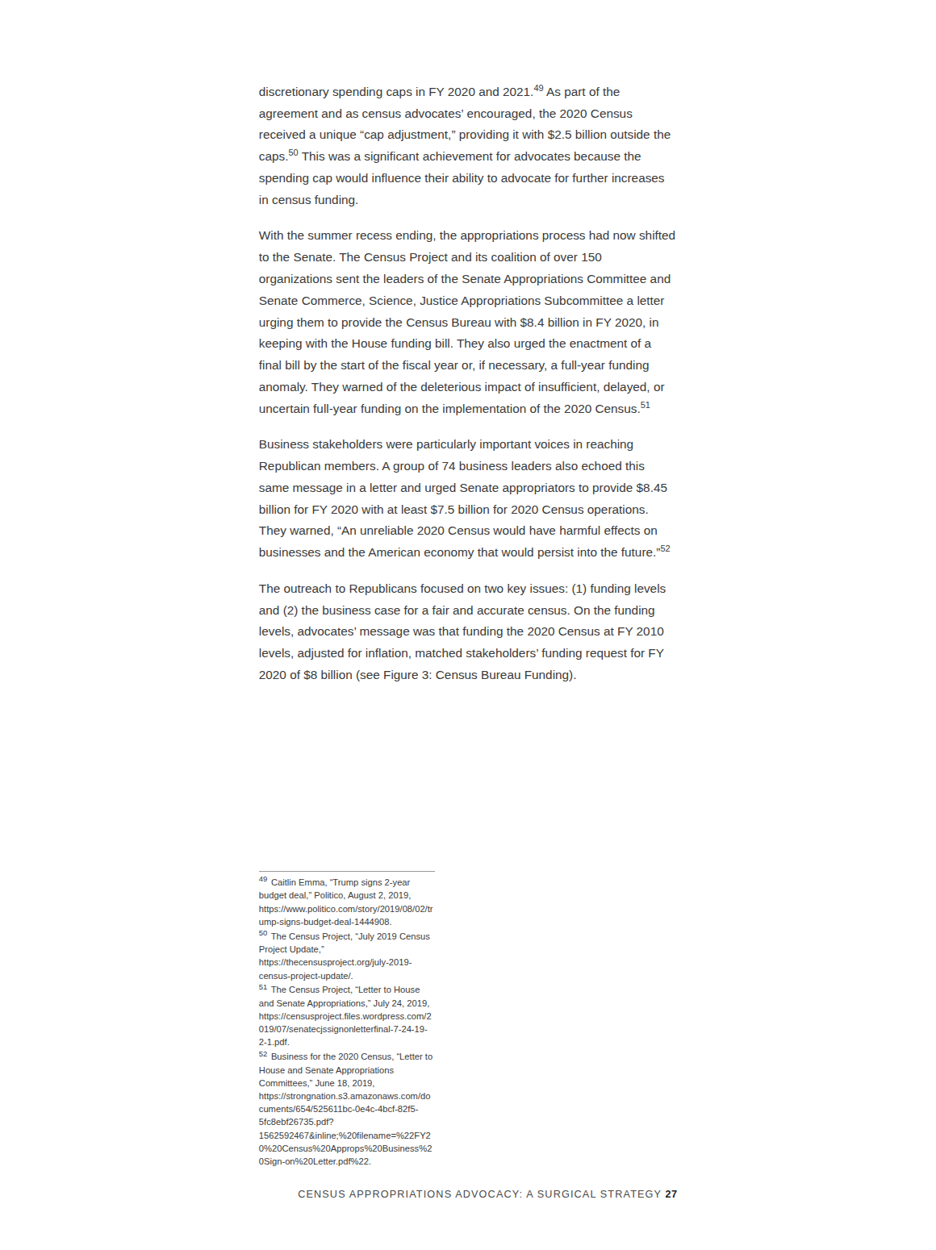discretionary spending caps in FY 2020 and 2021.49 As part of the agreement and as census advocates’ encouraged, the 2020 Census received a unique “cap adjustment,” providing it with $2.5 billion outside the caps.50 This was a significant achievement for advocates because the spending cap would influence their ability to advocate for further increases in census funding.
With the summer recess ending, the appropriations process had now shifted to the Senate. The Census Project and its coalition of over 150 organizations sent the leaders of the Senate Appropriations Committee and Senate Commerce, Science, Justice Appropriations Subcommittee a letter urging them to provide the Census Bureau with $8.4 billion in FY 2020, in keeping with the House funding bill. They also urged the enactment of a final bill by the start of the fiscal year or, if necessary, a full-year funding anomaly. They warned of the deleterious impact of insufficient, delayed, or uncertain full-year funding on the implementation of the 2020 Census.51
Business stakeholders were particularly important voices in reaching Republican members. A group of 74 business leaders also echoed this same message in a letter and urged Senate appropriators to provide $8.45 billion for FY 2020 with at least $7.5 billion for 2020 Census operations. They warned, “An unreliable 2020 Census would have harmful effects on businesses and the American economy that would persist into the future.”52
The outreach to Republicans focused on two key issues: (1) funding levels and (2) the business case for a fair and accurate census. On the funding levels, advocates’ message was that funding the 2020 Census at FY 2010 levels, adjusted for inflation, matched stakeholders’ funding request for FY 2020 of $8 billion (see Figure 3: Census Bureau Funding).
49 Caitlin Emma, “Trump signs 2-year budget deal,” Politico, August 2, 2019, https://www.politico.com/story/2019/08/02/trump-signs-budget-deal-1444908.
50 The Census Project, “July 2019 Census Project Update,” https://thecensusproject.org/july-2019-census-project-update/.
51 The Census Project, “Letter to House and Senate Appropriations,” July 24, 2019, https://censusproject.files.wordpress.com/2019/07/senatecjssignonletterfinal-7-24-19-2-1.pdf.
52 Business for the 2020 Census, “Letter to House and Senate Appropriations Committees,” June 18, 2019, https://strongnation.s3.amazonaws.com/documents/654/525611bc-0e4c-4bcf-82f5-5fc8ebf26735.pdf?1562592467&inline;%20filename=%22FY20%20Census%20Approps%20Business%20Sign-on%20Letter.pdf%22.
CENSUS APPROPRIATIONS ADVOCACY: A SURGICAL STRATEGY27